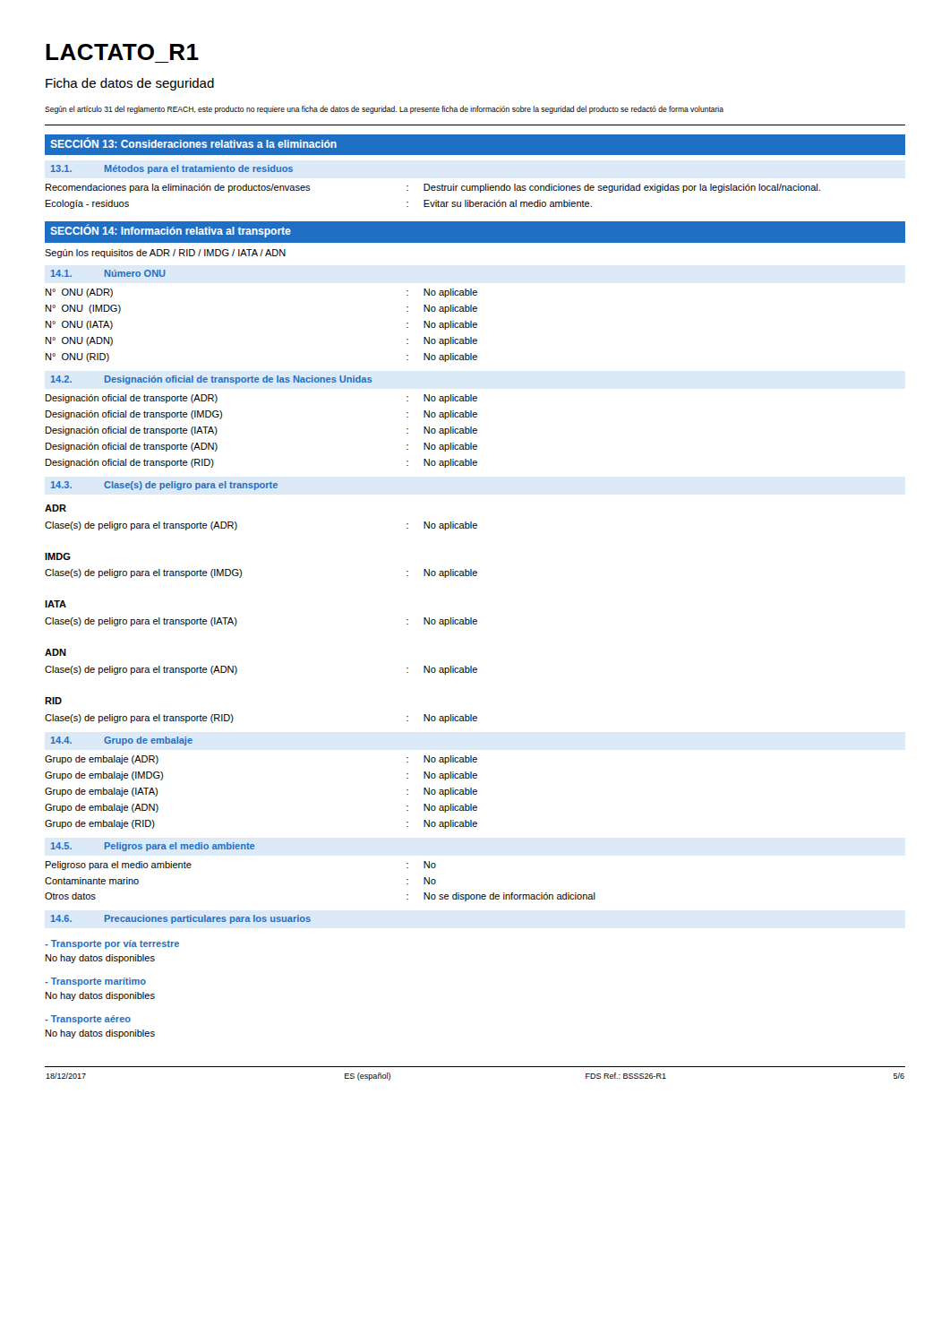LACTATO_R1
Ficha de datos de seguridad
Según el artículo 31 del reglamento REACH, este producto no requiere una ficha de datos de seguridad. La presente ficha de información sobre la seguridad del producto se redactó de forma voluntaria
SECCIÓN 13: Consideraciones relativas a la eliminación
13.1. Métodos para el tratamiento de residuos
| Recomendaciones para la eliminación de productos/envases | : | Destruir cumpliendo las condiciones de seguridad exigidas por la legislación local/nacional. |
| Ecología - residuos | : | Evitar su liberación al medio ambiente. |
SECCIÓN 14: Información relativa al transporte
Según los requisitos de ADR / RID / IMDG / IATA / ADN
14.1. Número ONU
| N° ONU (ADR) | : | No aplicable |
| N° ONU (IMDG) | : | No aplicable |
| N° ONU (IATA) | : | No aplicable |
| N° ONU (ADN) | : | No aplicable |
| N° ONU (RID) | : | No aplicable |
14.2. Designación oficial de transporte de las Naciones Unidas
| Designación oficial de transporte (ADR) | : | No aplicable |
| Designación oficial de transporte (IMDG) | : | No aplicable |
| Designación oficial de transporte (IATA) | : | No aplicable |
| Designación oficial de transporte (ADN) | : | No aplicable |
| Designación oficial de transporte (RID) | : | No aplicable |
14.3. Clase(s) de peligro para el transporte
ADR
| Clase(s) de peligro para el transporte (ADR) | : | No aplicable |
IMDG
| Clase(s) de peligro para el transporte (IMDG) | : | No aplicable |
IATA
| Clase(s) de peligro para el transporte (IATA) | : | No aplicable |
ADN
| Clase(s) de peligro para el transporte (ADN) | : | No aplicable |
RID
| Clase(s) de peligro para el transporte (RID) | : | No aplicable |
14.4. Grupo de embalaje
| Grupo de embalaje (ADR) | : | No aplicable |
| Grupo de embalaje (IMDG) | : | No aplicable |
| Grupo de embalaje (IATA) | : | No aplicable |
| Grupo de embalaje (ADN) | : | No aplicable |
| Grupo de embalaje (RID) | : | No aplicable |
14.5. Peligros para el medio ambiente
| Peligroso para el medio ambiente | : | No |
| Contaminante marino | : | No |
| Otros datos | : | No se dispone de información adicional |
14.6. Precauciones particulares para los usuarios
- Transporte por vía terrestre
No hay datos disponibles
- Transporte marítimo
No hay datos disponibles
- Transporte aéreo
No hay datos disponibles
| 18/12/2017 | ES (español) | FDS Ref.: BSSS26-R1 | 5/6 |